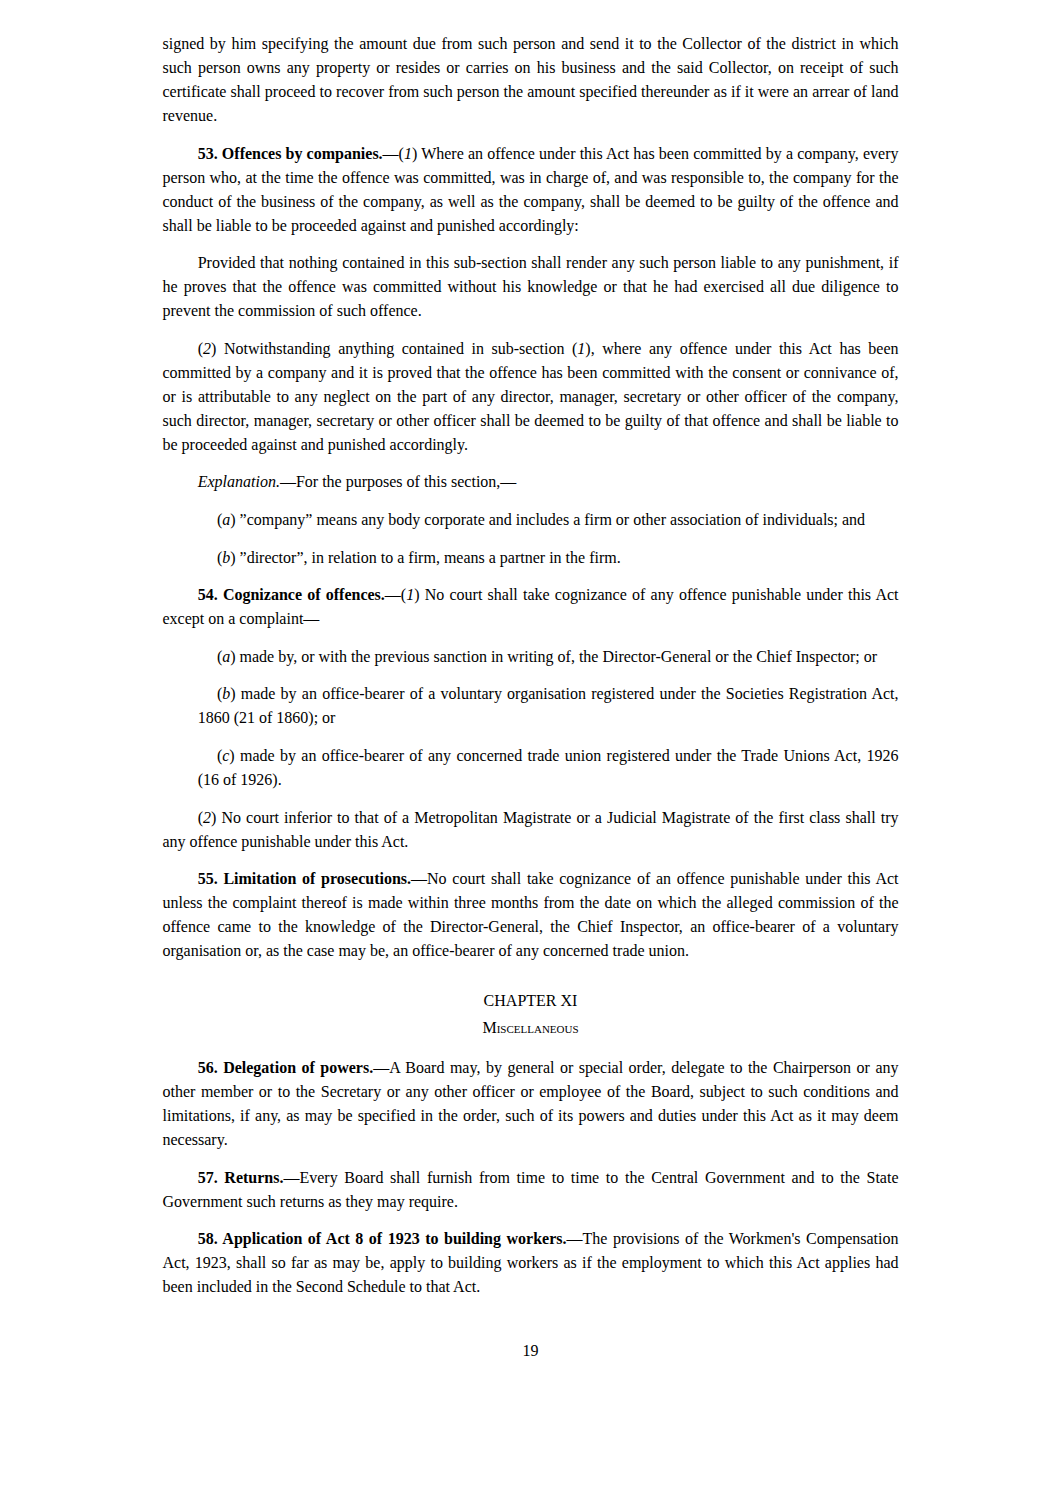signed by him specifying the amount due from such person and send it to the Collector of the district in which such person owns any property or resides or carries on his business and the said Collector, on receipt of such certificate shall proceed to recover from such person the amount specified thereunder as if it were an arrear of land revenue.
53. Offences by companies.—(1) Where an offence under this Act has been committed by a company, every person who, at the time the offence was committed, was in charge of, and was responsible to, the company for the conduct of the business of the company, as well as the company, shall be deemed to be guilty of the offence and shall be liable to be proceeded against and punished accordingly:
Provided that nothing contained in this sub-section shall render any such person liable to any punishment, if he proves that the offence was committed without his knowledge or that he had exercised all due diligence to prevent the commission of such offence.
(2) Notwithstanding anything contained in sub-section (1), where any offence under this Act has been committed by a company and it is proved that the offence has been committed with the consent or connivance of, or is attributable to any neglect on the part of any director, manager, secretary or other officer of the company, such director, manager, secretary or other officer shall be deemed to be guilty of that offence and shall be liable to be proceeded against and punished accordingly.
Explanation.—For the purposes of this section,—
(a) ”company” means any body corporate and includes a firm or other association of individuals; and
(b) ”director”, in relation to a firm, means a partner in the firm.
54. Cognizance of offences.—(1) No court shall take cognizance of any offence punishable under this Act except on a complaint—
(a) made by, or with the previous sanction in writing of, the Director-General or the Chief Inspector; or
(b) made by an office-bearer of a voluntary organisation registered under the Societies Registration Act, 1860 (21 of 1860); or
(c) made by an office-bearer of any concerned trade union registered under the Trade Unions Act, 1926 (16 of 1926).
(2) No court inferior to that of a Metropolitan Magistrate or a Judicial Magistrate of the first class shall try any offence punishable under this Act.
55. Limitation of prosecutions.—No court shall take cognizance of an offence punishable under this Act unless the complaint thereof is made within three months from the date on which the alleged commission of the offence came to the knowledge of the Director-General, the Chief Inspector, an office-bearer of a voluntary organisation or, as the case may be, an office-bearer of any concerned trade union.
CHAPTER XI
Miscellaneous
56. Delegation of powers.—A Board may, by general or special order, delegate to the Chairperson or any other member or to the Secretary or any other officer or employee of the Board, subject to such conditions and limitations, if any, as may be specified in the order, such of its powers and duties under this Act as it may deem necessary.
57. Returns.—Every Board shall furnish from time to time to the Central Government and to the State Government such returns as they may require.
58. Application of Act 8 of 1923 to building workers.—The provisions of the Workmen's Compensation Act, 1923, shall so far as may be, apply to building workers as if the employment to which this Act applies had been included in the Second Schedule to that Act.
19